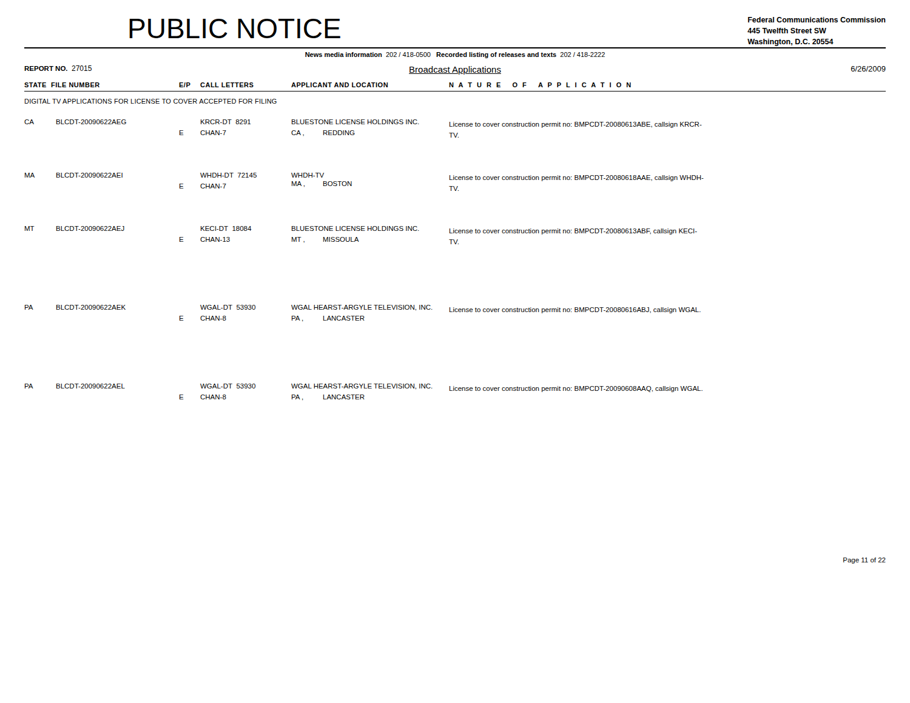Federal Communications Commission
445 Twelfth Street SW
Washington, D.C. 20554
PUBLIC NOTICE
News media information 202 / 418-0500 Recorded listing of releases and texts 202 / 418-2222
REPORT NO. 27015 Broadcast Applications 6/26/2009
STATE FILE NUMBER E/P CALL LETTERS APPLICANT AND LOCATION N A T U R E O F A P P L I C A T I O N
DIGITAL TV APPLICATIONS FOR LICENSE TO COVER ACCEPTED FOR FILING
CA
BLCDT-20090622AEG
E
KRCR-DT 8291
CHAN-7
BLUESTONE LICENSE HOLDINGS INC.
CA , REDDING
License to cover construction permit no: BMPCDT-20080613ABE, callsign KRCR-TV.
MA
BLCDT-20090622AEI
E
WHDH-DT 72145
CHAN-7
WHDH-TV
MA , BOSTON
License to cover construction permit no: BMPCDT-20080618AAE, callsign WHDH-TV.
MT
BLCDT-20090622AEJ
E
KECI-DT 18084
CHAN-13
BLUESTONE LICENSE HOLDINGS INC.
MT , MISSOULA
License to cover construction permit no: BMPCDT-20080613ABF, callsign KECI-TV.
PA
BLCDT-20090622AEK
E
WGAL-DT 53930
CHAN-8
WGAL HEARST-ARGYLE TELEVISION, INC.
PA , LANCASTER
License to cover construction permit no: BMPCDT-20080616ABJ, callsign WGAL.
PA
BLCDT-20090622AEL
E
WGAL-DT 53930
CHAN-8
WGAL HEARST-ARGYLE TELEVISION, INC.
PA , LANCASTER
License to cover construction permit no: BMPCDT-20090608AAQ, callsign WGAL.
Page 11 of 22